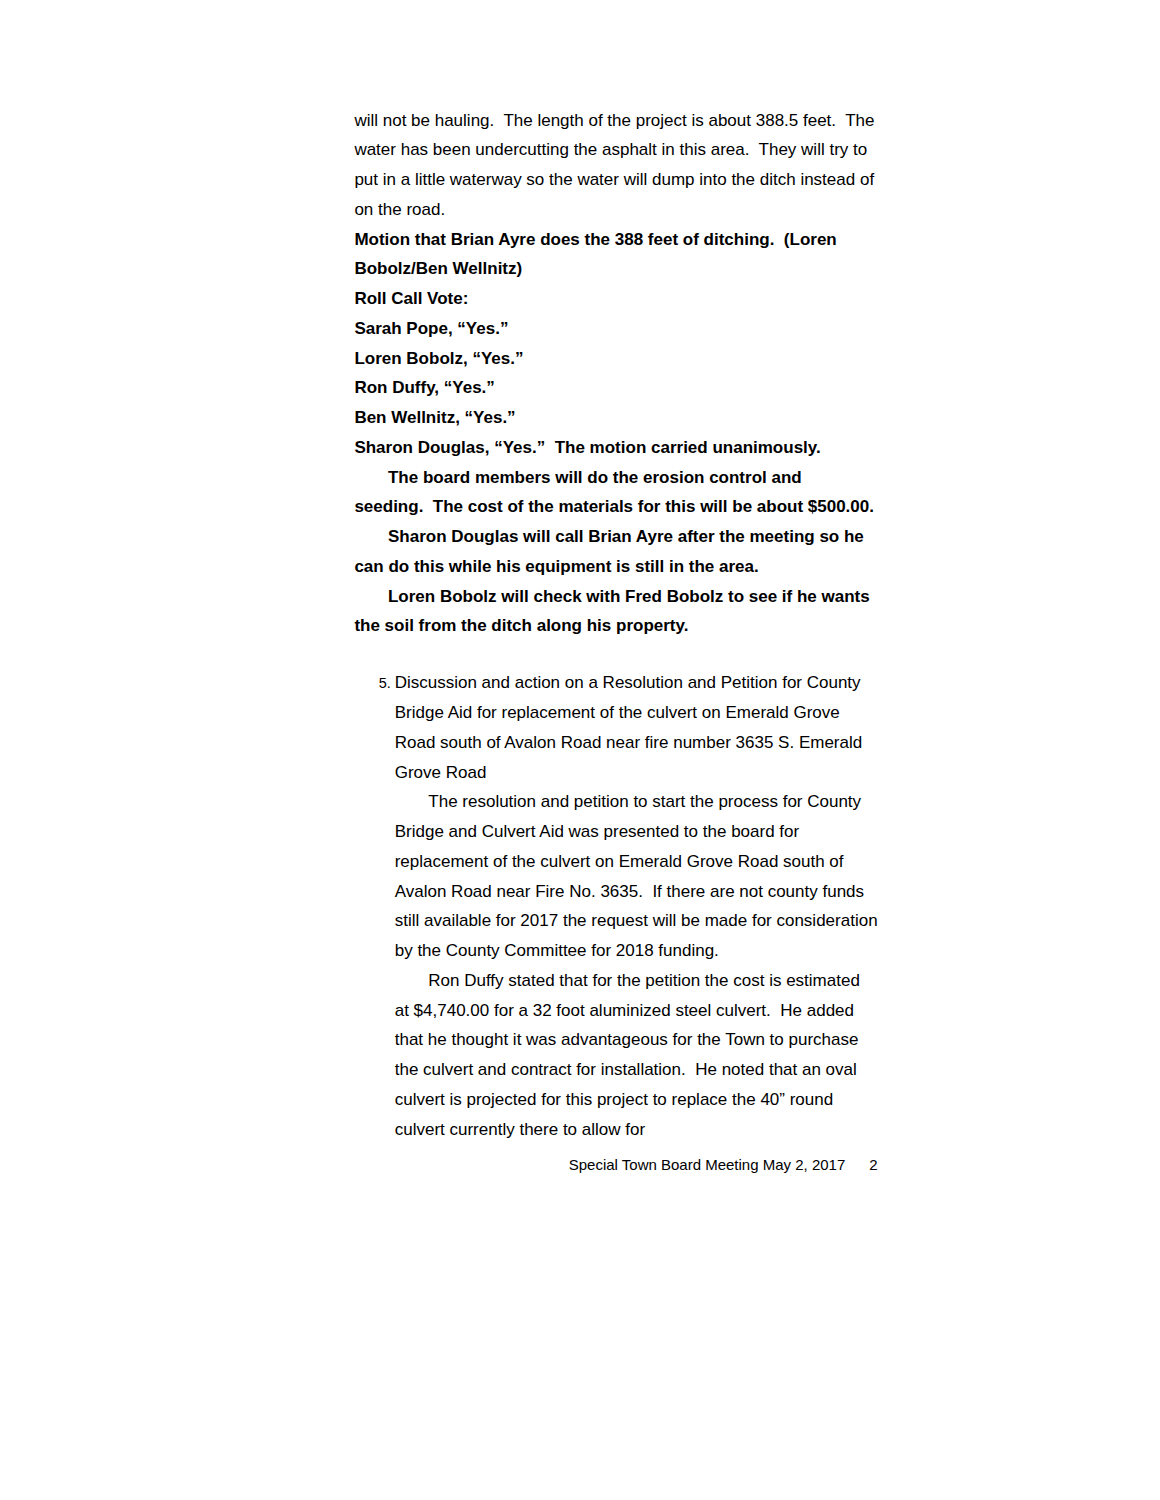will not be hauling. The length of the project is about 388.5 feet. The water has been undercutting the asphalt in this area. They will try to put in a little waterway so the water will dump into the ditch instead of on the road.
Motion that Brian Ayre does the 388 feet of ditching. (Loren Bobolz/Ben Wellnitz)
Roll Call Vote:
Sarah Pope, “Yes.”
Loren Bobolz, “Yes.”
Ron Duffy, “Yes.”
Ben Wellnitz, “Yes.”
Sharon Douglas, “Yes.” The motion carried unanimously.
The board members will do the erosion control and seeding. The cost of the materials for this will be about $500.00.
Sharon Douglas will call Brian Ayre after the meeting so he can do this while his equipment is still in the area.
Loren Bobolz will check with Fred Bobolz to see if he wants the soil from the ditch along his property.
Discussion and action on a Resolution and Petition for County Bridge Aid for replacement of the culvert on Emerald Grove Road south of Avalon Road near fire number 3635 S. Emerald Grove Road
The resolution and petition to start the process for County Bridge and Culvert Aid was presented to the board for replacement of the culvert on Emerald Grove Road south of Avalon Road near Fire No. 3635. If there are not county funds still available for 2017 the request will be made for consideration by the County Committee for 2018 funding.
Ron Duffy stated that for the petition the cost is estimated at $4,740.00 for a 32 foot aluminized steel culvert. He added that he thought it was advantageous for the Town to purchase the culvert and contract for installation. He noted that an oval culvert is projected for this project to replace the 40” round culvert currently there to allow for
Special Town Board Meeting May 2, 20172